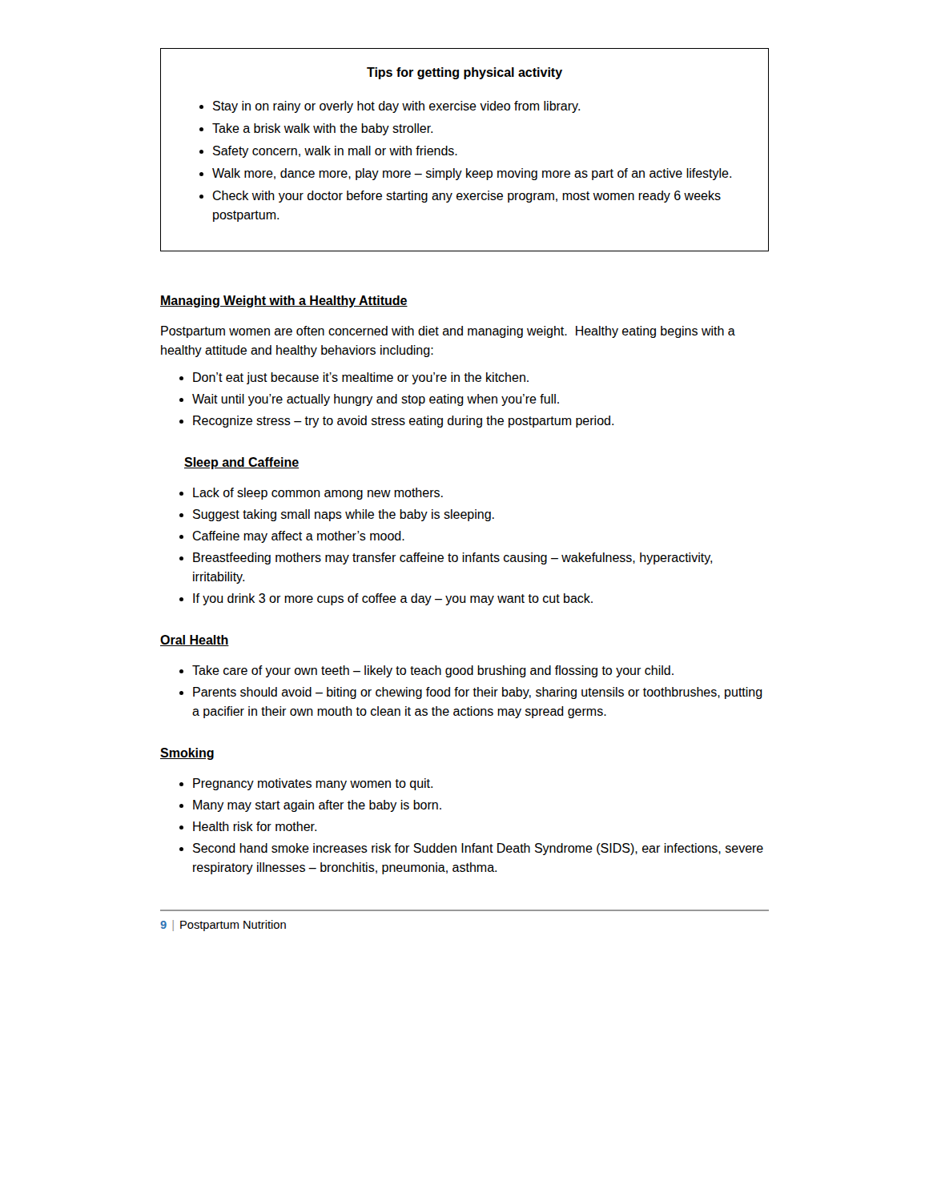Tips for getting physical activity
Stay in on rainy or overly hot day with exercise video from library.
Take a brisk walk with the baby stroller.
Safety concern, walk in mall or with friends.
Walk more, dance more, play more – simply keep moving more as part of an active lifestyle.
Check with your doctor before starting any exercise program, most women ready 6 weeks postpartum.
Managing Weight with a Healthy Attitude
Postpartum women are often concerned with diet and managing weight. Healthy eating begins with a healthy attitude and healthy behaviors including:
Don’t eat just because it’s mealtime or you’re in the kitchen.
Wait until you’re actually hungry and stop eating when you’re full.
Recognize stress – try to avoid stress eating during the postpartum period.
Sleep and Caffeine
Lack of sleep common among new mothers.
Suggest taking small naps while the baby is sleeping.
Caffeine may affect a mother’s mood.
Breastfeeding mothers may transfer caffeine to infants causing – wakefulness, hyperactivity, irritability.
If you drink 3 or more cups of coffee a day – you may want to cut back.
Oral Health
Take care of your own teeth – likely to teach good brushing and flossing to your child.
Parents should avoid – biting or chewing food for their baby, sharing utensils or toothbrushes, putting a pacifier in their own mouth to clean it as the actions may spread germs.
Smoking
Pregnancy motivates many women to quit.
Many may start again after the baby is born.
Health risk for mother.
Second hand smoke increases risk for Sudden Infant Death Syndrome (SIDS), ear infections, severe respiratory illnesses – bronchitis, pneumonia, asthma.
9|Postpartum Nutrition